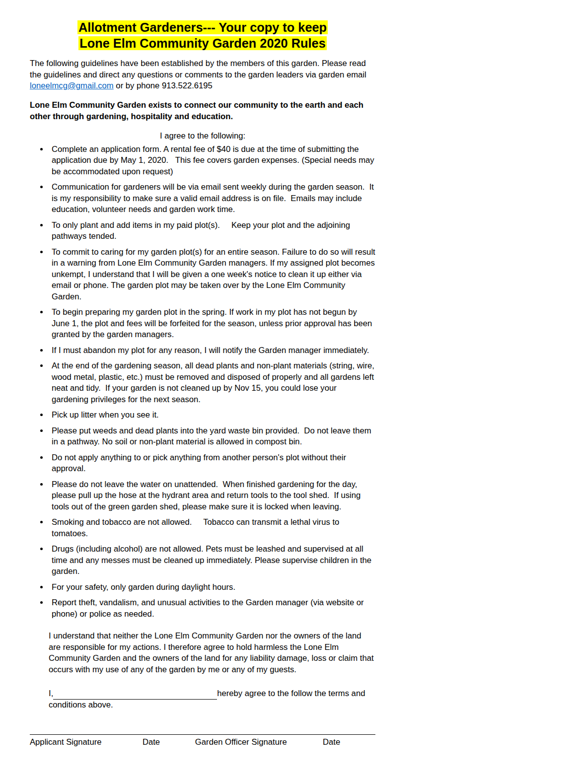Allotment Gardeners--- Your copy to keep
Lone Elm Community Garden 2020 Rules
The following guidelines have been established by the members of this garden. Please read the guidelines and direct any questions or comments to the garden leaders via garden email loneelmcg@gmail.com or by phone 913.522.6195
Lone Elm Community Garden exists to connect our community to the earth and each other through gardening, hospitality and education.
I agree to the following:
Complete an application form. A rental fee of $40 is due at the time of submitting the application due by May 1, 2020. This fee covers garden expenses. (Special needs may be accommodated upon request)
Communication for gardeners will be via email sent weekly during the garden season. It is my responsibility to make sure a valid email address is on file. Emails may include education, volunteer needs and garden work time.
To only plant and add items in my paid plot(s). Keep your plot and the adjoining pathways tended.
To commit to caring for my garden plot(s) for an entire season. Failure to do so will result in a warning from Lone Elm Community Garden managers. If my assigned plot becomes unkempt, I understand that I will be given a one week's notice to clean it up either via email or phone. The garden plot may be taken over by the Lone Elm Community Garden.
To begin preparing my garden plot in the spring. If work in my plot has not begun by June 1, the plot and fees will be forfeited for the season, unless prior approval has been granted by the garden managers.
If I must abandon my plot for any reason, I will notify the Garden manager immediately.
At the end of the gardening season, all dead plants and non-plant materials (string, wire, wood metal, plastic, etc.) must be removed and disposed of properly and all gardens left neat and tidy. If your garden is not cleaned up by Nov 15, you could lose your gardening privileges for the next season.
Pick up litter when you see it.
Please put weeds and dead plants into the yard waste bin provided. Do not leave them in a pathway. No soil or non-plant material is allowed in compost bin.
Do not apply anything to or pick anything from another person's plot without their approval.
Please do not leave the water on unattended. When finished gardening for the day, please pull up the hose at the hydrant area and return tools to the tool shed. If using tools out of the green garden shed, please make sure it is locked when leaving.
Smoking and tobacco are not allowed. Tobacco can transmit a lethal virus to tomatoes.
Drugs (including alcohol) are not allowed. Pets must be leashed and supervised at all time and any messes must be cleaned up immediately. Please supervise children in the garden.
For your safety, only garden during daylight hours.
Report theft, vandalism, and unusual activities to the Garden manager (via website or phone) or police as needed.
I understand that neither the Lone Elm Community Garden nor the owners of the land are responsible for my actions. I therefore agree to hold harmless the Lone Elm Community Garden and the owners of the land for any liability damage, loss or claim that occurs with my use of any of the garden by me or any of my guests.
I, hereby agree to the follow the terms and conditions above.
| Applicant Signature | Date | Garden Officer Signature | Date |